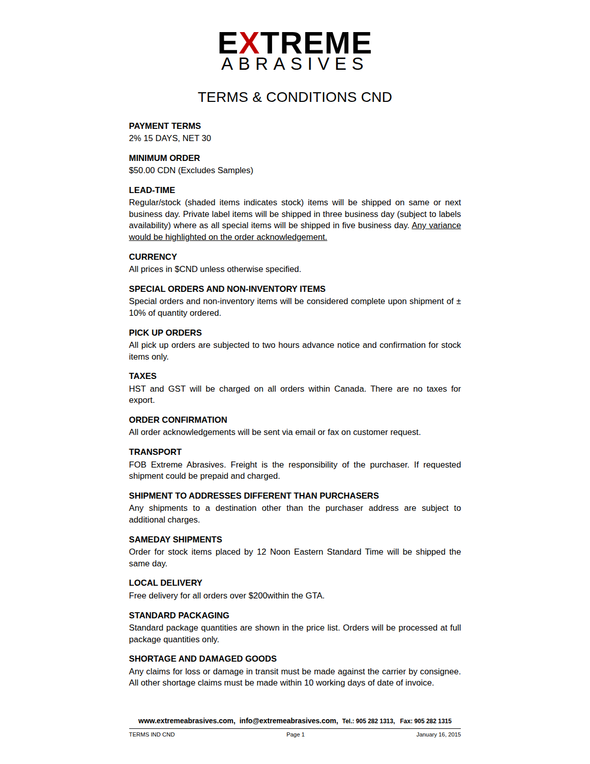EXTREME
ABRASIVES
TERMS & CONDITIONS CND
Payment Terms
2% 15 DAYS, NET 30
Minimum Order
$50.00 CDN (Excludes Samples)
Lead-Time
Regular/stock (shaded items indicates stock) items will be shipped on same or next business day. Private label items will be shipped in three business day (subject to labels availability) where as all special items will be shipped in five business day. Any variance would be highlighted on the order acknowledgement.
Currency
All prices in $CND unless otherwise specified.
Special Orders and Non-Inventory Items
Special orders and non-inventory items will be considered complete upon shipment of ± 10% of quantity ordered.
Pick Up Orders
All pick up orders are subjected to two hours advance notice and confirmation for stock items only.
Taxes
HST and GST will be charged on all orders within Canada. There are no taxes for export.
Order Confirmation
All order acknowledgements will be sent via email or fax on customer request.
Transport
FOB Extreme Abrasives. Freight is the responsibility of the purchaser. If requested shipment could be prepaid and charged.
Shipment to Addresses Different Than Purchasers
Any shipments to a destination other than the purchaser address are subject to additional charges.
Sameday Shipments
Order for stock items placed by 12 Noon Eastern Standard Time will be shipped the same day.
Local Delivery
Free delivery for all orders over $200within the GTA.
Standard Packaging
Standard package quantities are shown in the price list. Orders will be processed at full package quantities only.
Shortage and Damaged Goods
Any claims for loss or damage in transit must be made against the carrier by consignee. All other shortage claims must be made within 10 working days of date of invoice.
www.extremeabrasives.com, info@extremeabrasives.com, Tel.: 905 282 1313, Fax: 905 282 1315
TERMS IND CND
Page 1
January 16, 2015